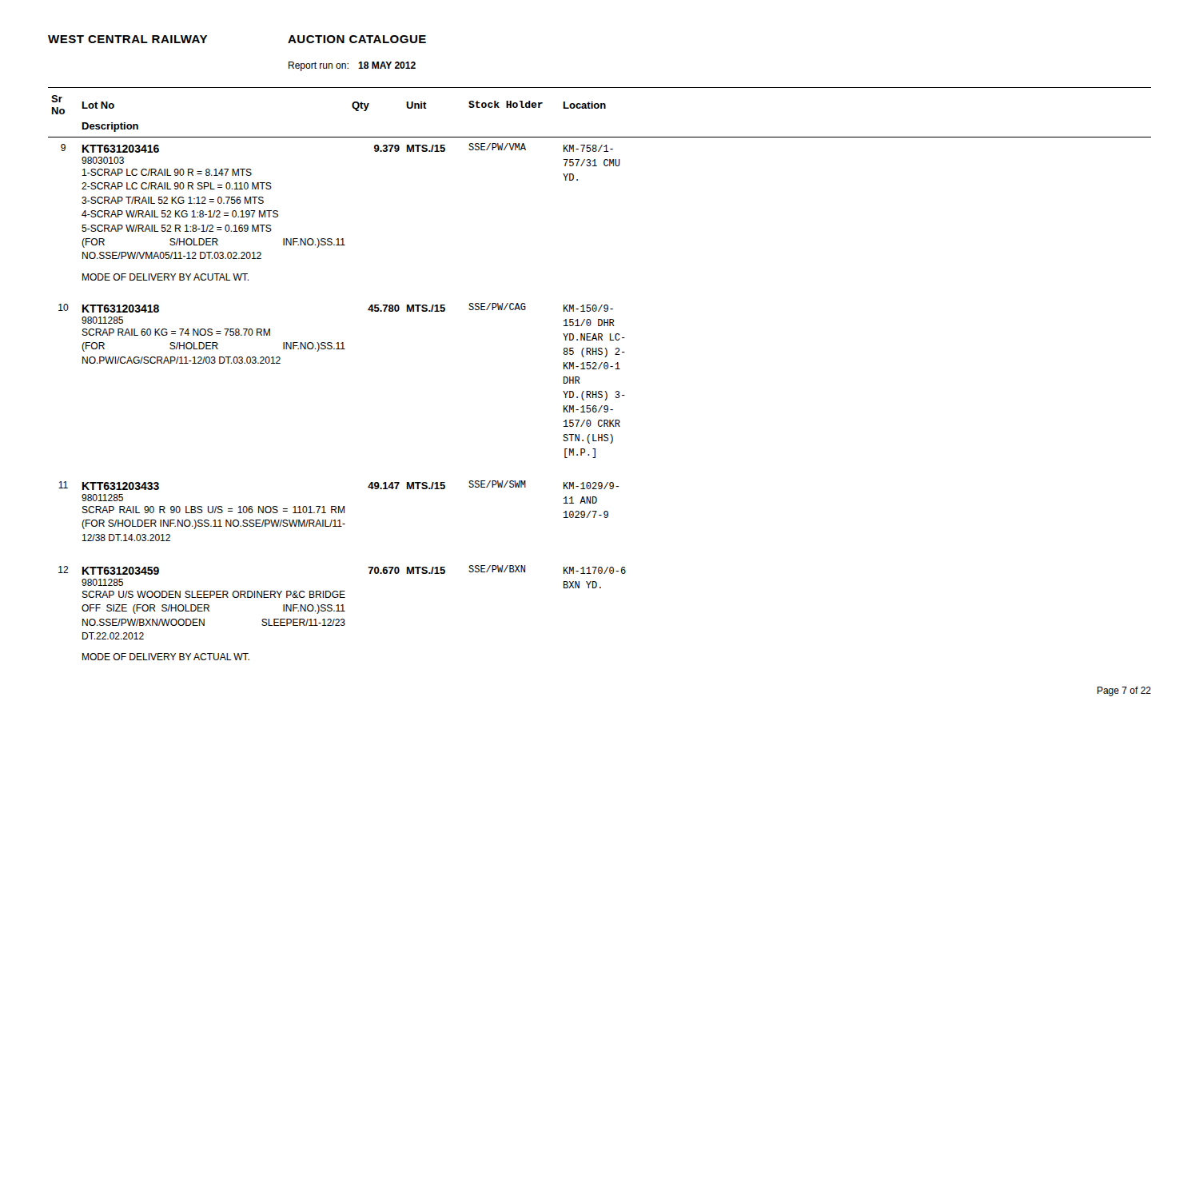WEST CENTRAL RAILWAY
AUCTION CATALOGUE
Report run on: 18 MAY 2012
| Sr No | Lot No | Qty | Unit | Stock Holder | Location |
| --- | --- | --- | --- | --- | --- |
| | Description | | | | |
| 9 | KTT631203416 98030103 1-SCRAP LC C/RAIL 90 R = 8.147 MTS 2-SCRAP LC C/RAIL 90 R SPL = 0.110 MTS 3-SCRAP T/RAIL 52 KG 1:12 = 0.756 MTS 4-SCRAP W/RAIL 52 KG 1:8-1/2 = 0.197 MTS 5-SCRAP W/RAIL 52 R 1:8-1/2 = 0.169 MTS (FOR S/HOLDER INF.NO.)SS.11 NO.SSE/PW/VMA05/11-12 DT.03.02.2012 MODE OF DELIVERY BY ACUTAL WT. | 9.379 | MTS./15 | SSE/PW/VMA | KM-758/1- 757/31 CMU YD. |
| 10 | KTT631203418 98011285 SCRAP RAIL 60 KG = 74 NOS = 758.70 RM (FOR S/HOLDER INF.NO.)SS.11 NO.PWI/CAG/SCRAP/11-12/03 DT.03.03.2012 | 45.780 | MTS./15 | SSE/PW/CAG | KM-150/9- 151/0 DHR YD.NEAR LC- 85 (RHS) 2- KM-152/0-1 DHR YD.(RHS) 3- KM-156/9- 157/0 CRKR STN.(LHS) [M.P.] |
| 11 | KTT631203433 98011285 SCRAP RAIL 90 R 90 LBS U/S = 106 NOS = 1101.71 RM (FOR S/HOLDER INF.NO.)SS.11 NO.SSE/PW/SWM/RAIL/11-12/38 DT.14.03.2012 | 49.147 | MTS./15 | SSE/PW/SWM | KM-1029/9- 11 AND 1029/7-9 |
| 12 | KTT631203459 98011285 SCRAP U/S WOODEN SLEEPER ORDINERY P&C BRIDGE OFF SIZE (FOR S/HOLDER INF.NO.)SS.11 NO.SSE/PW/BXN/WOODEN SLEEPER/11-12/23 DT.22.02.2012 MODE OF DELIVERY BY ACTUAL WT. | 70.670 | MTS./15 | SSE/PW/BXN | KM-1170/0-6 BXN YD. |
Page 7 of 22